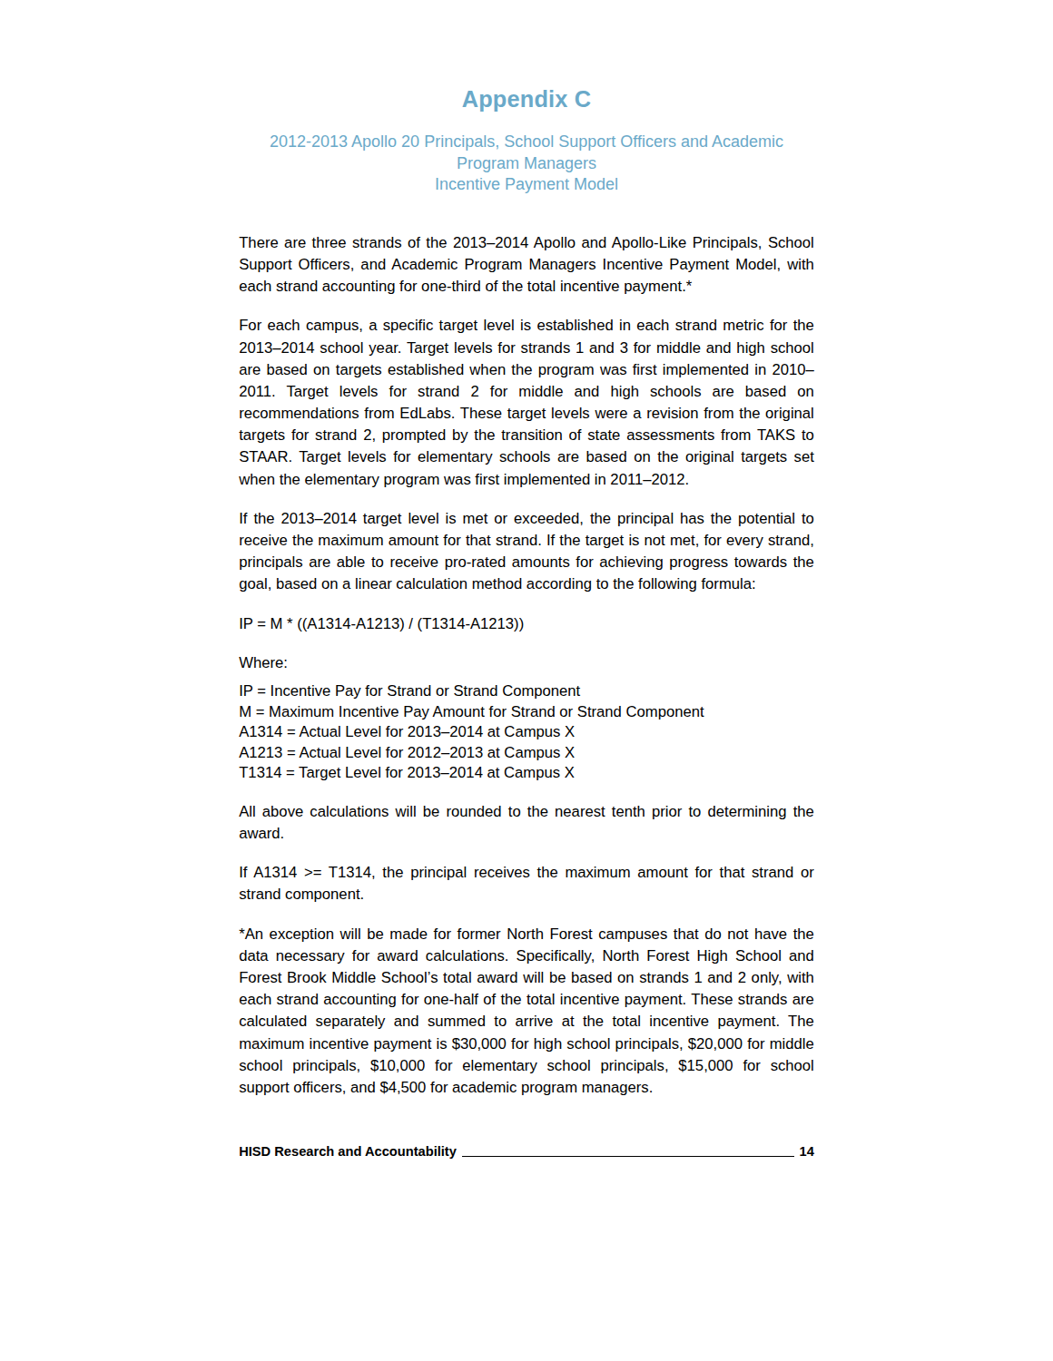Appendix C
2012-2013 Apollo 20 Principals, School Support Officers and Academic Program Managers
Incentive Payment Model
There are three strands of the 2013–2014 Apollo and Apollo-Like Principals, School Support Officers, and Academic Program Managers Incentive Payment Model, with each strand accounting for one-third of the total incentive payment.*
For each campus, a specific target level is established in each strand metric for the 2013–2014 school year. Target levels for strands 1 and 3 for middle and high school are based on targets established when the program was first implemented in 2010–2011. Target levels for strand 2 for middle and high schools are based on recommendations from EdLabs. These target levels were a revision from the original targets for strand 2, prompted by the transition of state assessments from TAKS to STAAR. Target levels for elementary schools are based on the original targets set when the elementary program was first implemented in 2011–2012.
If the 2013–2014 target level is met or exceeded, the principal has the potential to receive the maximum amount for that strand. If the target is not met, for every strand, principals are able to receive pro-rated amounts for achieving progress towards the goal, based on a linear calculation method according to the following formula:
IP = M * ((A1314-A1213) / (T1314-A1213))
Where:
IP = Incentive Pay for Strand or Strand Component
M = Maximum Incentive Pay Amount for Strand or Strand Component
A1314 = Actual Level for 2013–2014 at Campus X
A1213 = Actual Level for 2012–2013 at Campus X
T1314 = Target Level for 2013–2014 at Campus X
All above calculations will be rounded to the nearest tenth prior to determining the award.
If A1314 >= T1314, the principal receives the maximum amount for that strand or strand component.
*An exception will be made for former North Forest campuses that do not have the data necessary for award calculations. Specifically, North Forest High School and Forest Brook Middle School’s total award will be based on strands 1 and 2 only, with each strand accounting for one-half of the total incentive payment. These strands are calculated separately and summed to arrive at the total incentive payment. The maximum incentive payment is $30,000 for high school principals, $20,000 for middle school principals, $10,000 for elementary school principals, $15,000 for school support officers, and $4,500 for academic program managers.
HISD Research and Accountability 14